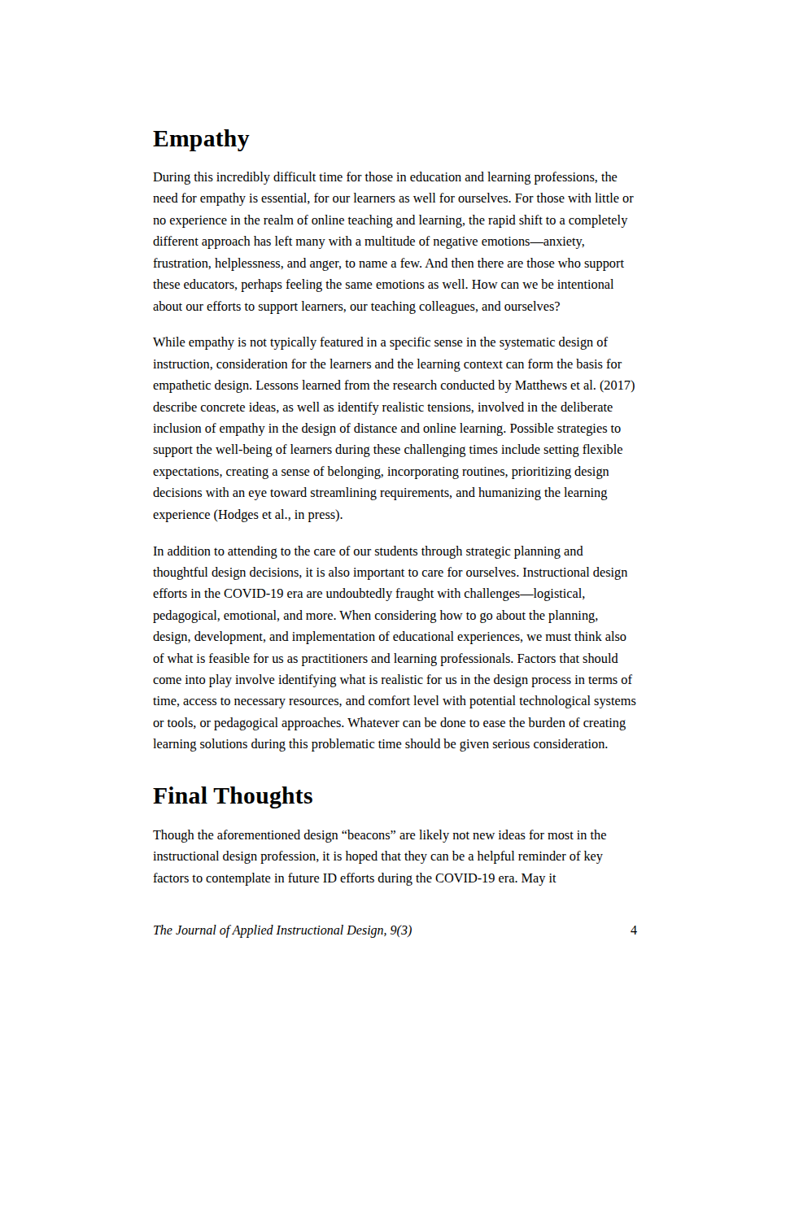Empathy
During this incredibly difficult time for those in education and learning professions, the need for empathy is essential, for our learners as well for ourselves. For those with little or no experience in the realm of online teaching and learning, the rapid shift to a completely different approach has left many with a multitude of negative emotions—anxiety, frustration, helplessness, and anger, to name a few. And then there are those who support these educators, perhaps feeling the same emotions as well. How can we be intentional about our efforts to support learners, our teaching colleagues, and ourselves?
While empathy is not typically featured in a specific sense in the systematic design of instruction, consideration for the learners and the learning context can form the basis for empathetic design. Lessons learned from the research conducted by Matthews et al. (2017) describe concrete ideas, as well as identify realistic tensions, involved in the deliberate inclusion of empathy in the design of distance and online learning. Possible strategies to support the well-being of learners during these challenging times include setting flexible expectations, creating a sense of belonging, incorporating routines, prioritizing design decisions with an eye toward streamlining requirements, and humanizing the learning experience (Hodges et al., in press).
In addition to attending to the care of our students through strategic planning and thoughtful design decisions, it is also important to care for ourselves. Instructional design efforts in the COVID-19 era are undoubtedly fraught with challenges—logistical, pedagogical, emotional, and more. When considering how to go about the planning, design, development, and implementation of educational experiences, we must think also of what is feasible for us as practitioners and learning professionals. Factors that should come into play involve identifying what is realistic for us in the design process in terms of time, access to necessary resources, and comfort level with potential technological systems or tools, or pedagogical approaches. Whatever can be done to ease the burden of creating learning solutions during this problematic time should be given serious consideration.
Final Thoughts
Though the aforementioned design “beacons” are likely not new ideas for most in the instructional design profession, it is hoped that they can be a helpful reminder of key factors to contemplate in future ID efforts during the COVID-19 era. May it
The Journal of Applied Instructional Design, 9(3) 4